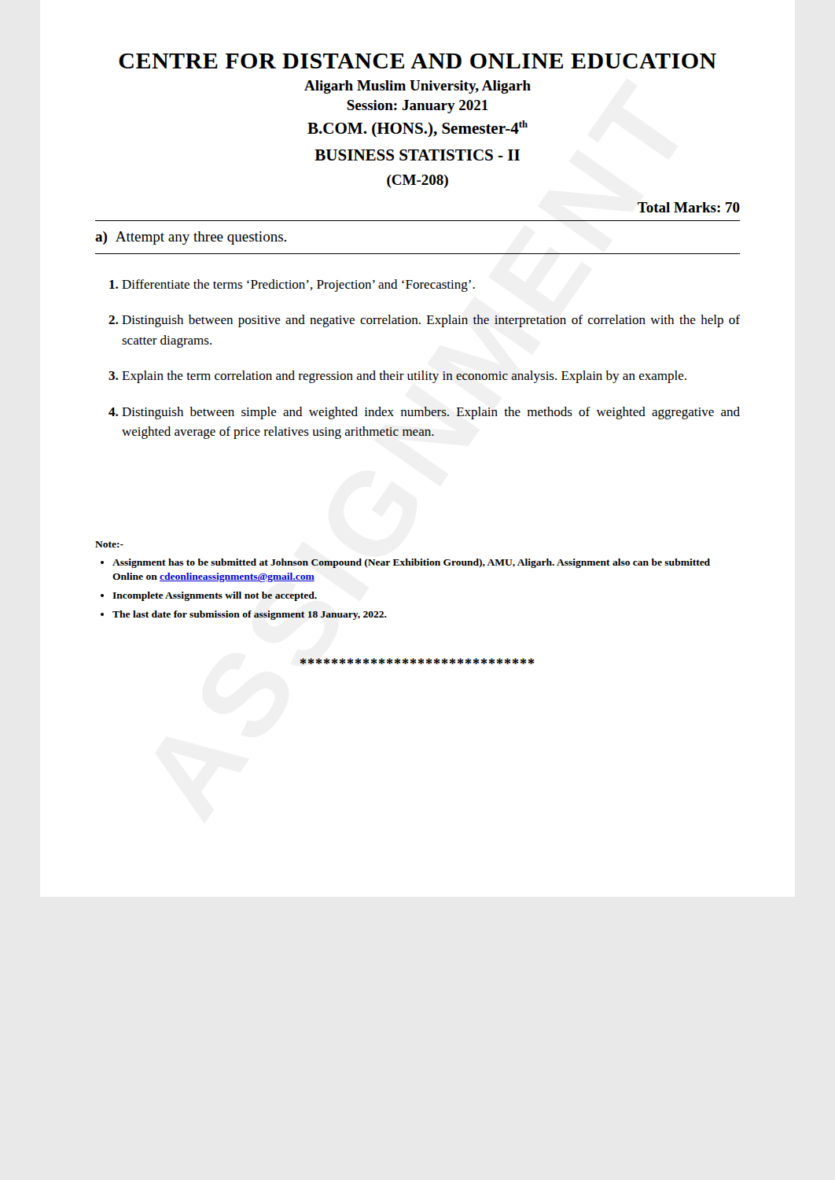ASSIGNMENT
CENTRE FOR DISTANCE AND ONLINE EDUCATION
Aligarh Muslim University, Aligarh
Session: January 2021
B.COM. (HONS.), Semester-4th
BUSINESS STATISTICS - II
(CM-208)
Total Marks: 70
a) Attempt any three questions.
Differentiate the terms ‘Prediction’, Projection’ and ‘Forecasting’.
Distinguish between positive and negative correlation. Explain the interpretation of correlation with the help of scatter diagrams.
Explain the term correlation and regression and their utility in economic analysis. Explain by an example.
Distinguish between simple and weighted index numbers. Explain the methods of weighted aggregative and weighted average of price relatives using arithmetic mean.
Note:-
Assignment has to be submitted at Johnson Compound (Near Exhibition Ground), AMU, Aligarh. Assignment also can be submitted Online on cdeonlineassignments@gmail.com
Incomplete Assignments will not be accepted.
The last date for submission of assignment 18 January, 2022.
******************************